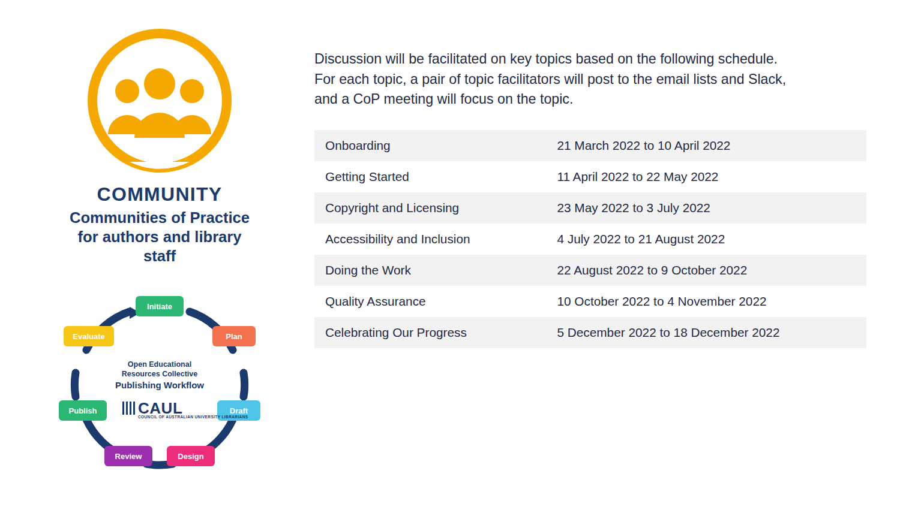Community
Communities of Practice
for authors and library
staff
Initiate Plan Draft Design Review Publish Evaluate Open Educational Resources Collective Publishing Workflow CAUL COUNCIL OF AUSTRALIAN UNIVERSITY LIBRARIANS
Discussion will be facilitated on key topics based on the following schedule. For each topic, a pair of topic facilitators will post to the email lists and Slack, and a CoP meeting will focus on the topic.
| Onboarding | 21 March 2022 to 10 April 2022 |
| Getting Started | 11 April 2022 to 22 May 2022 |
| Copyright and Licensing | 23 May 2022 to 3 July 2022 |
| Accessibility and Inclusion | 4 July 2022 to 21 August 2022 |
| Doing the Work | 22 August 2022 to 9 October 2022 |
| Quality Assurance | 10 October 2022 to 4 November 2022 |
| Celebrating Our Progress | 5 December 2022 to 18 December 2022 |